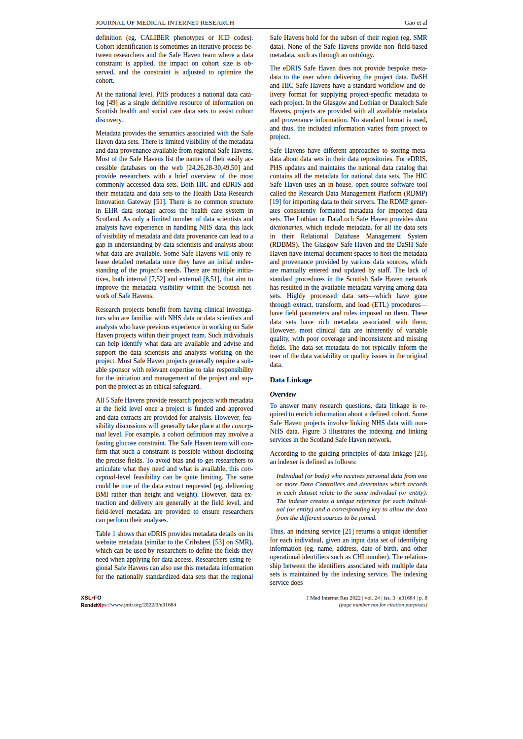JOURNAL OF MEDICAL INTERNET RESEARCH Gao et al
definition (eg, CALIBER phenotypes or ICD codes). Cohort identification is sometimes an iterative process between researchers and the Safe Haven team where a data constraint is applied, the impact on cohort size is observed, and the constraint is adjusted to optimize the cohort.
At the national level, PHS produces a national data catalog [49] as a single definitive resource of information on Scottish health and social care data sets to assist cohort discovery.
Metadata provides the semantics associated with the Safe Haven data sets. There is limited visibility of the metadata and data provenance available from regional Safe Havens. Most of the Safe Havens list the names of their easily accessible databases on the web [24,26,28-30,49,50] and provide researchers with a brief overview of the most commonly accessed data sets. Both HIC and eDRIS add their metadata and data sets to the Health Data Research Innovation Gateway [51]. There is no common structure in EHR data storage across the health care system in Scotland. As only a limited number of data scientists and analysts have experience in handling NHS data, this lack of visibility of metadata and data provenance can lead to a gap in understanding by data scientists and analysts about what data are available. Some Safe Havens will only release detailed metadata once they have an initial understanding of the project's needs. There are multiple initiatives, both internal [7,52] and external [8,51], that aim to improve the metadata visibility within the Scottish network of Safe Havens.
Research projects benefit from having clinical investigators who are familiar with NHS data or data scientists and analysts who have previous experience in working on Safe Haven projects within their project team. Such individuals can help identify what data are available and advise and support the data scientists and analysts working on the project. Most Safe Haven projects generally require a suitable sponsor with relevant expertise to take responsibility for the initiation and management of the project and support the project as an ethical safeguard.
All 5 Safe Havens provide research projects with metadata at the field level once a project is funded and approved and data extracts are provided for analysis. However, feasibility discussions will generally take place at the conceptual level. For example, a cohort definition may involve a fasting glucose constraint. The Safe Haven team will confirm that such a constraint is possible without disclosing the precise fields. To avoid bias and to get researchers to articulate what they need and what is available, this conceptual-level feasibility can be quite limiting. The same could be true of the data extract requested (eg, delivering BMI rather than height and weight). However, data extraction and delivery are generally at the field level, and field-level metadata are provided to ensure researchers can perform their analyses.
Table 1 shows that eDRIS provides metadata details on its website metadata (similar to the Cribsheet [53] on SMR), which can be used by researchers to define the fields they need when applying for data access. Researchers using regional Safe Havens can also use this metadata information for the nationally standardized data sets that the regional Safe Havens hold for the subset of their region (eg, SMR data). None of the Safe Havens provide non–field-based metadata, such as through an ontology.
The eDRIS Safe Haven does not provide bespoke metadata to the user when delivering the project data. DaSH and HIC Safe Havens have a standard workflow and delivery format for supplying project-specific metadata to each project. In the Glasgow and Lothian or Dataloch Safe Havens, projects are provided with all available metadata and provenance information. No standard format is used, and thus, the included information varies from project to project.
Safe Havens have different approaches to storing metadata about data sets in their data repositories. For eDRIS, PHS updates and maintains the national data catalog that contains all the metadata for national data sets. The HIC Safe Haven uses an in-house, open-source software tool called the Research Data Management Platform (RDMP) [19] for importing data to their servers. The RDMP generates consistently formatted metadata for imported data sets. The Lothian or DataLoch Safe Haven provides data dictionaries, which include metadata, for all the data sets in their Relational Database Management System (RDBMS). The Glasgow Safe Haven and the DaSH Safe Haven have internal document spaces to host the metadata and provenance provided by various data sources, which are manually entered and updated by staff. The lack of standard procedures in the Scottish Safe Haven network has resulted in the available metadata varying among data sets. Highly processed data sets—which have gone through extract, transform, and load (ETL) procedures—have field parameters and rules imposed on them. These data sets have rich metadata associated with them. However, most clinical data are inherently of variable quality, with poor coverage and inconsistent and missing fields. The data set metadata do not typically inform the user of the data variability or quality issues in the original data.
Data Linkage
Overview
To answer many research questions, data linkage is required to enrich information about a defined cohort. Some Safe Haven projects involve linking NHS data with non-NHS data. Figure 3 illustrates the indexing and linking services in the Scotland Safe Haven network.
According to the guiding principles of data linkage [21], an indexer is defined as follows:
Individual (or body) who receives personal data from one or more Data Controllers and determines which records in each dataset relate to the same individual (or entity). The indexer creates a unique reference for each individual (or entity) and a corresponding key to allow the data from the different sources to be joined.
Thus, an indexing service [21] returns a unique identifier for each individual, given an input data set of identifying information (eg, name, address, date of birth, and other operational identifiers such as CHI number). The relationship between the identifiers associated with multiple data sets is maintained by the indexing service. The indexing service does
https://www.jmir.org/2022/3/e31684
J Med Internet Res 2022 | vol. 24 | iss. 3 | e31684 | p. 8
(page number not for citation purposes)
XSL•FO
RenderX